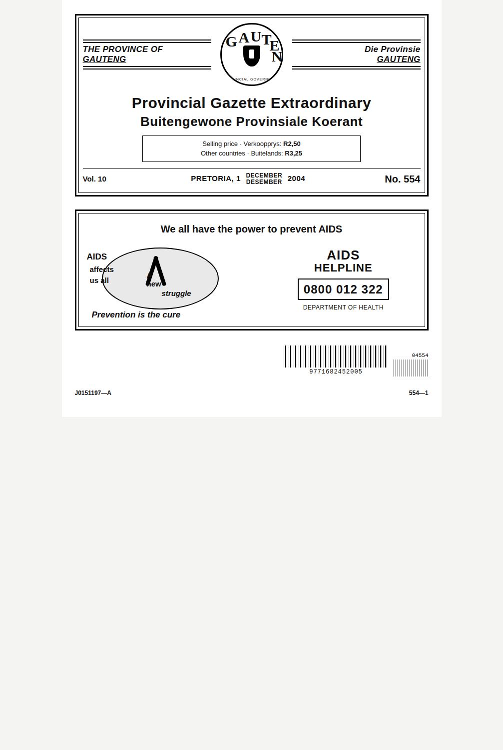THE PROVINCE OF GAUTENG
G A U T E N
Provincial Government
Die Provinsie GAUTENG
Provincial Gazette Extraordinary
Buitengewone Provinsiale Koerant
Selling price · Verkoopprys: R2,50
Other countries · Buitelands: R3,25
Vol. 10
PRETORIA, 1 DECEMBER
DESEMBER 2004
No. 554
We all have the power to prevent AIDS
AIDS affects us all A
new struggle Prevention is the cure
AIDS HELPLINE
0800 012 322
DEPARTMENT OF HEALTH
9771682452005
04554
J0151197—A
554—1